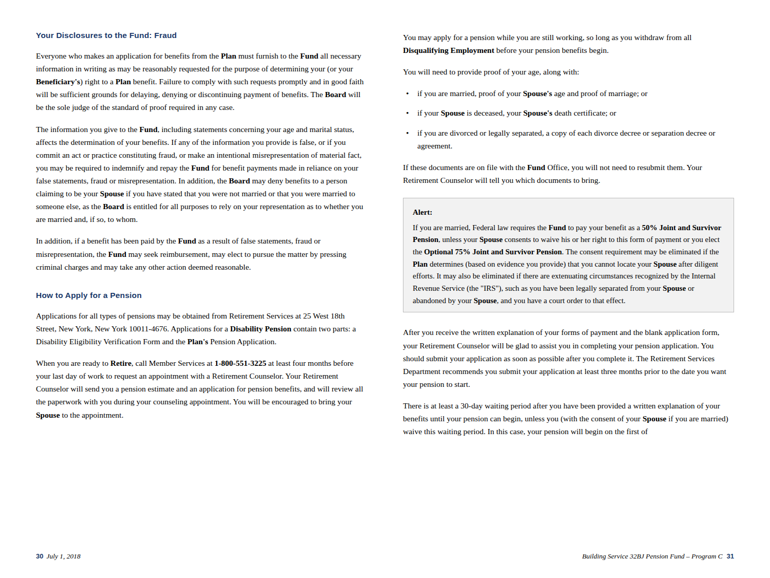Your Disclosures to the Fund: Fraud
Everyone who makes an application for benefits from the Plan must furnish to the Fund all necessary information in writing as may be reasonably requested for the purpose of determining your (or your Beneficiary's) right to a Plan benefit. Failure to comply with such requests promptly and in good faith will be sufficient grounds for delaying, denying or discontinuing payment of benefits. The Board will be the sole judge of the standard of proof required in any case.
The information you give to the Fund, including statements concerning your age and marital status, affects the determination of your benefits. If any of the information you provide is false, or if you commit an act or practice constituting fraud, or make an intentional misrepresentation of material fact, you may be required to indemnify and repay the Fund for benefit payments made in reliance on your false statements, fraud or misrepresentation. In addition, the Board may deny benefits to a person claiming to be your Spouse if you have stated that you were not married or that you were married to someone else, as the Board is entitled for all purposes to rely on your representation as to whether you are married and, if so, to whom.
In addition, if a benefit has been paid by the Fund as a result of false statements, fraud or misrepresentation, the Fund may seek reimbursement, may elect to pursue the matter by pressing criminal charges and may take any other action deemed reasonable.
How to Apply for a Pension
Applications for all types of pensions may be obtained from Retirement Services at 25 West 18th Street, New York, New York 10011-4676. Applications for a Disability Pension contain two parts: a Disability Eligibility Verification Form and the Plan's Pension Application.
When you are ready to Retire, call Member Services at 1-800-551-3225 at least four months before your last day of work to request an appointment with a Retirement Counselor. Your Retirement Counselor will send you a pension estimate and an application for pension benefits, and will review all the paperwork with you during your counseling appointment. You will be encouraged to bring your Spouse to the appointment.
You may apply for a pension while you are still working, so long as you withdraw from all Disqualifying Employment before your pension benefits begin.
You will need to provide proof of your age, along with:
if you are married, proof of your Spouse's age and proof of marriage; or
if your Spouse is deceased, your Spouse's death certificate; or
if you are divorced or legally separated, a copy of each divorce decree or separation decree or agreement.
If these documents are on file with the Fund Office, you will not need to resubmit them. Your Retirement Counselor will tell you which documents to bring.
Alert: If you are married, Federal law requires the Fund to pay your benefit as a 50% Joint and Survivor Pension, unless your Spouse consents to waive his or her right to this form of payment or you elect the Optional 75% Joint and Survivor Pension. The consent requirement may be eliminated if the Plan determines (based on evidence you provide) that you cannot locate your Spouse after diligent efforts. It may also be eliminated if there are extenuating circumstances recognized by the Internal Revenue Service (the "IRS"), such as you have been legally separated from your Spouse or abandoned by your Spouse, and you have a court order to that effect.
After you receive the written explanation of your forms of payment and the blank application form, your Retirement Counselor will be glad to assist you in completing your pension application. You should submit your application as soon as possible after you complete it. The Retirement Services Department recommends you submit your application at least three months prior to the date you want your pension to start.
There is at least a 30-day waiting period after you have been provided a written explanation of your benefits until your pension can begin, unless you (with the consent of your Spouse if you are married) waive this waiting period. In this case, your pension will begin on the first of
30 July 1, 2018
Building Service 32BJ Pension Fund – Program C31